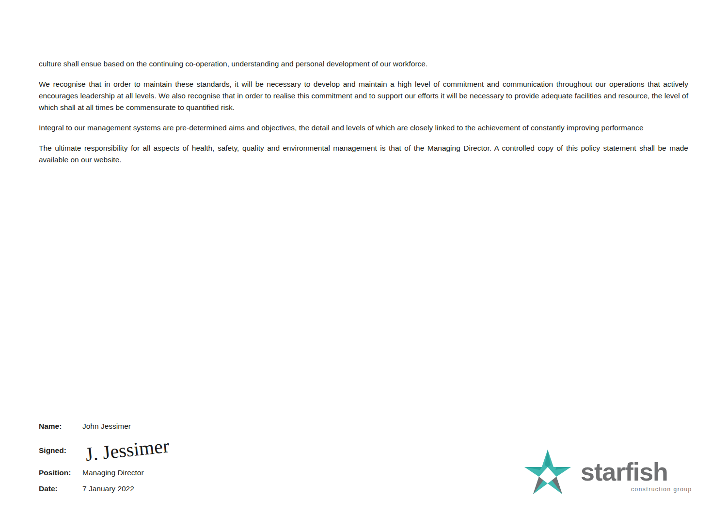culture shall ensue based on the continuing co-operation, understanding and personal development of our workforce.
We recognise that in order to maintain these standards, it will be necessary to develop and maintain a high level of commitment and communication throughout our operations that actively encourages leadership at all levels. We also recognise that in order to realise this commitment and to support our efforts it will be necessary to provide adequate facilities and resource, the level of which shall at all times be commensurate to quantified risk.
Integral to our management systems are pre-determined aims and objectives, the detail and levels of which are closely linked to the achievement of constantly improving performance
The ultimate responsibility for all aspects of health, safety, quality and environmental management is that of the Managing Director. A controlled copy of this policy statement shall be made available on our website.
Name: John Jessimer
Signed: J. Jessimer
Position: Managing Director
Date: 7 January 2022
starfish construction group